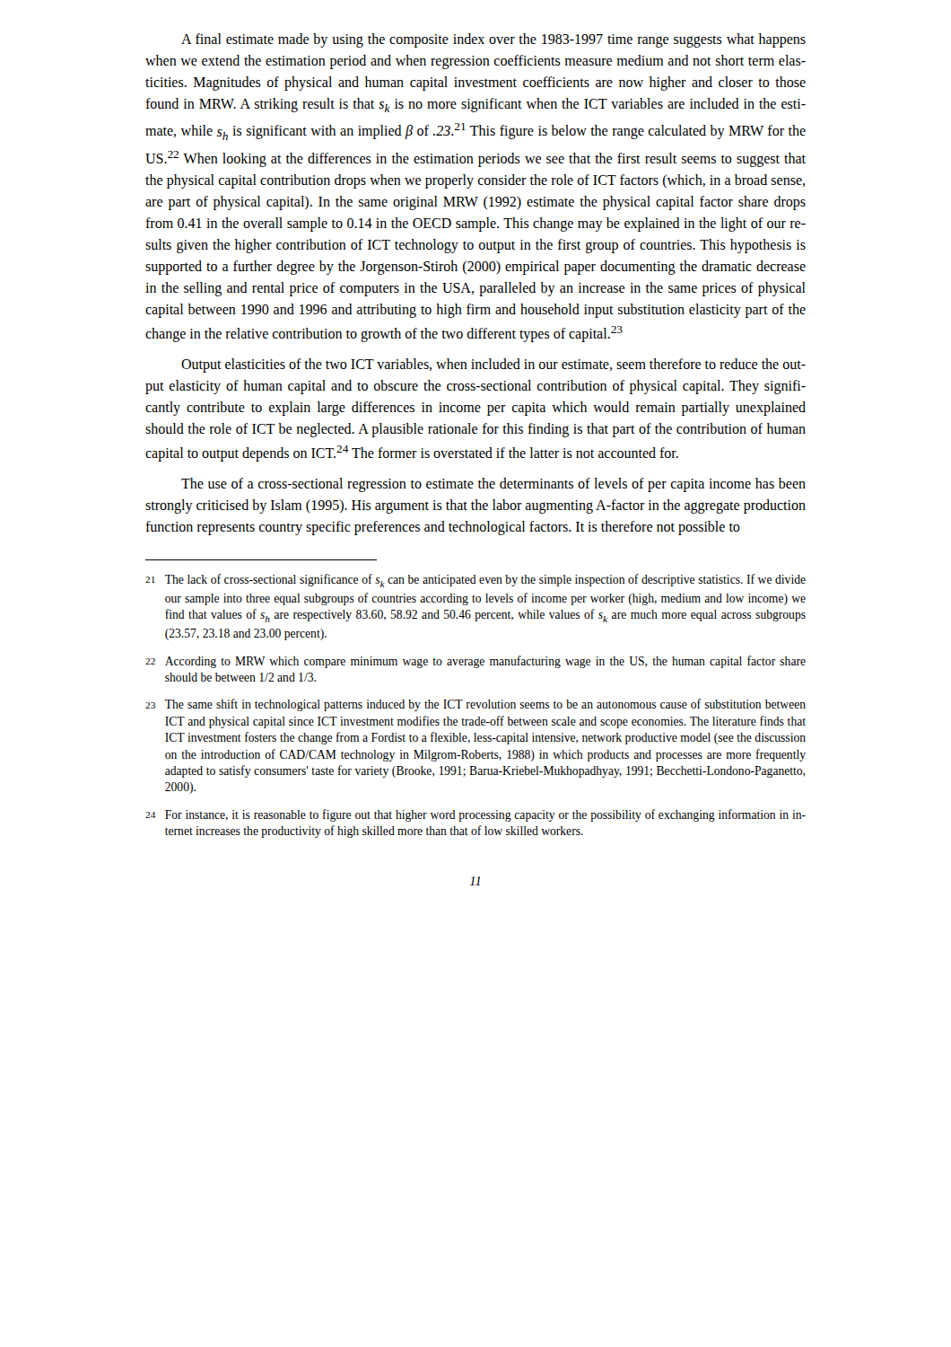A final estimate made by using the composite index over the 1983-1997 time range suggests what happens when we extend the estimation period and when regression coefficients measure medium and not short term elasticities. Magnitudes of physical and human capital investment coefficients are now higher and closer to those found in MRW. A striking result is that sk is no more significant when the ICT variables are included in the estimate, while sh is significant with an implied β of .23.21 This figure is below the range calculated by MRW for the US.22 When looking at the differences in the estimation periods we see that the first result seems to suggest that the physical capital contribution drops when we properly consider the role of ICT factors (which, in a broad sense, are part of physical capital). In the same original MRW (1992) estimate the physical capital factor share drops from 0.41 in the overall sample to 0.14 in the OECD sample. This change may be explained in the light of our results given the higher contribution of ICT technology to output in the first group of countries. This hypothesis is supported to a further degree by the Jorgenson-Stiroh (2000) empirical paper documenting the dramatic decrease in the selling and rental price of computers in the USA, paralleled by an increase in the same prices of physical capital between 1990 and 1996 and attributing to high firm and household input substitution elasticity part of the change in the relative contribution to growth of the two different types of capital.23
Output elasticities of the two ICT variables, when included in our estimate, seem therefore to reduce the output elasticity of human capital and to obscure the cross-sectional contribution of physical capital. They significantly contribute to explain large differences in income per capita which would remain partially unexplained should the role of ICT be neglected. A plausible rationale for this finding is that part of the contribution of human capital to output depends on ICT.24 The former is overstated if the latter is not accounted for.
The use of a cross-sectional regression to estimate the determinants of levels of per capita income has been strongly criticised by Islam (1995). His argument is that the labor augmenting A-factor in the aggregate production function represents country specific preferences and technological factors. It is therefore not possible to
21 The lack of cross-sectional significance of sk can be anticipated even by the simple inspection of descriptive statistics. If we divide our sample into three equal subgroups of countries according to levels of income per worker (high, medium and low income) we find that values of sh are respectively 83.60, 58.92 and 50.46 percent, while values of sk are much more equal across subgroups (23.57, 23.18 and 23.00 percent).
22 According to MRW which compare minimum wage to average manufacturing wage in the US, the human capital factor share should be between 1/2 and 1/3.
23 The same shift in technological patterns induced by the ICT revolution seems to be an autonomous cause of substitution between ICT and physical capital since ICT investment modifies the trade-off between scale and scope economies. The literature finds that ICT investment fosters the change from a Fordist to a flexible, less-capital intensive, network productive model (see the discussion on the introduction of CAD/CAM technology in Milgrom-Roberts, 1988) in which products and processes are more frequently adapted to satisfy consumers' taste for variety (Brooke, 1991; Barua-Kriebel-Mukhopadhyay, 1991; Becchetti-Londono-Paganetto, 2000).
24 For instance, it is reasonable to figure out that higher word processing capacity or the possibility of exchanging information in internet increases the productivity of high skilled more than that of low skilled workers.
11